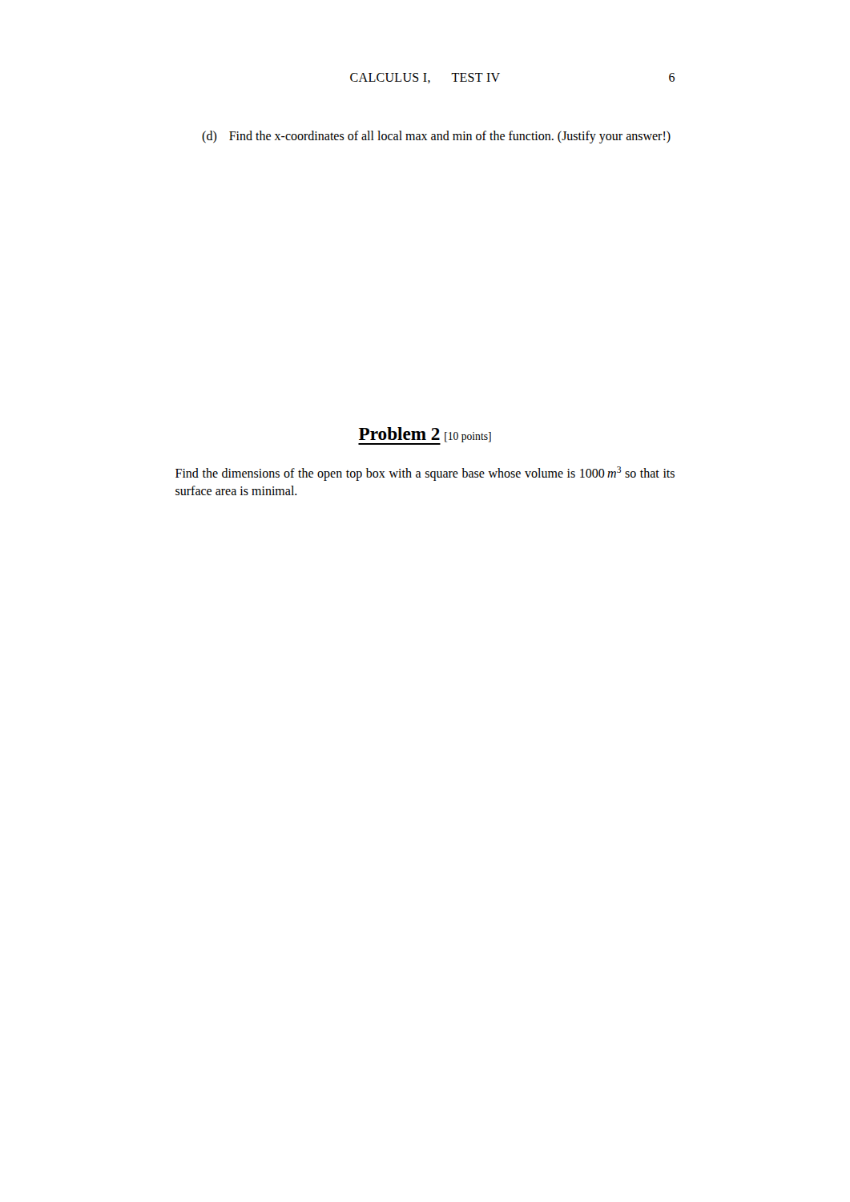CALCULUS I, TEST IV
6
(d) Find the x-coordinates of all local max and min of the function. (Justify your answer!)
Problem 2[10 points]
Find the dimensions of the open top box with a square base whose volume is 1000 m3 so that its surface area is minimal.